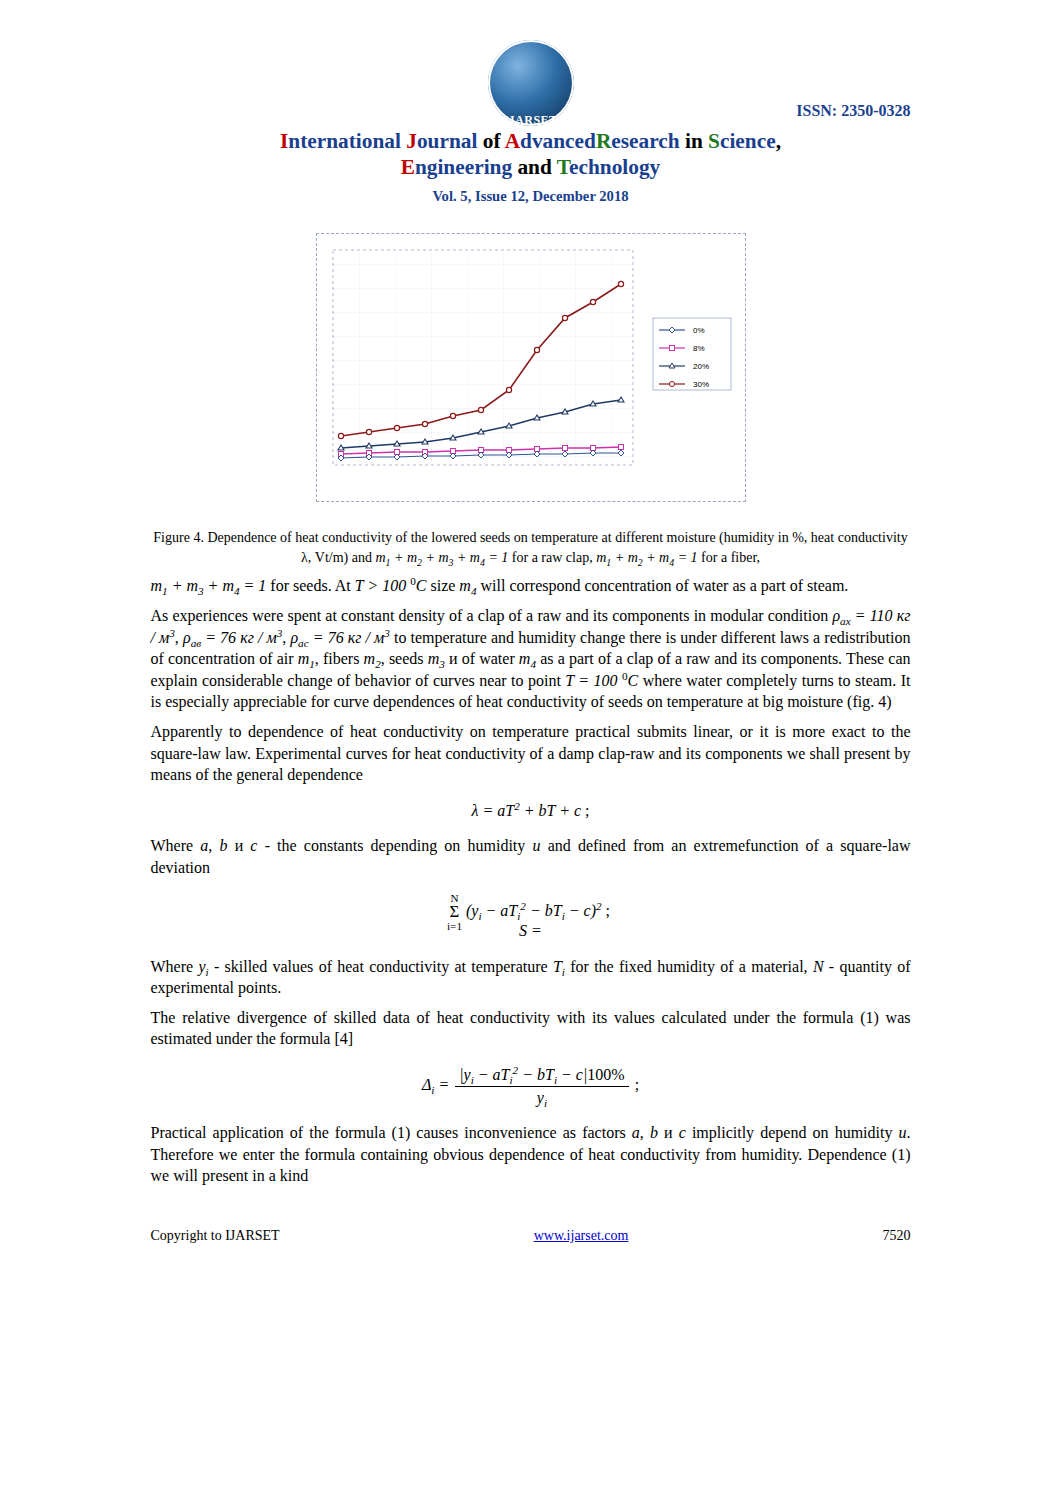ISSN: 2350-0328
International Journal of Advanced Research in Science,
Engineering and Technology
Vol. 5, Issue 12, December 2018
0% 8% 20% 30%
Figure 4. Dependence of heat conductivity of the lowered seeds on temperature at different moisture (humidity in %, heat conductivity λ, Vt/m) and m1 + m2 + m3 + m4 = 1 for a raw clap, m1 + m2 + m4 = 1 for a fiber,
m1 + m3 + m4 = 1 for seeds. At T > 100 0C size m4 will correspond concentration of water as a part of steam.
As experiences were spent at constant density of a clap of a raw and its components in modular condition ρах = 110 кг / м3, ρав = 76 кг / м3, ρас = 76 кг / м3 to temperature and humidity change there is under different laws a redistribution of concentration of air m1, fibers m2, seeds m3 и of water m4 as a part of a clap of a raw and its components. These can explain considerable change of behavior of curves near to point T = 100 0C where water completely turns to steam. It is especially appreciable for curve dependences of heat conductivity of seeds on temperature at big moisture (fig. 4)
Apparently to dependence of heat conductivity on temperature practical submits linear, or it is more exact to the square-law law. Experimental curves for heat conductivity of a damp clap-raw and its components we shall present by means of the general dependence
λ = aT2 + bT + c ;
Where a, b и c - the constants depending on humidity u and defined from an extremefunction of a square-law deviation
N
Σ
i=1 (yi − aTi2 − bTi − c)2 ;
S =
Where yi - skilled values of heat conductivity at temperature Ti for the fixed humidity of a material, N - quantity of experimental points.
The relative divergence of skilled data of heat conductivity with its values calculated under the formula (1) was estimated under the formula [4]
Δi = |yi − aTi2 − bTi − c|100% yi ;
Practical application of the formula (1) causes inconvenience as factors a, b и c implicitly depend on humidity u. Therefore we enter the formula containing obvious dependence of heat conductivity from humidity. Dependence (1) we will present in a kind
Copyright to IJARSET
www.ijarset.com
7520